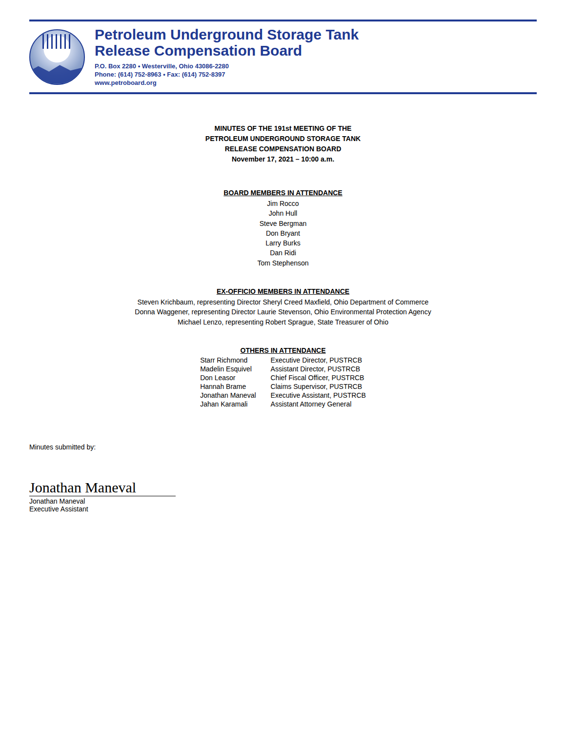Petroleum Underground Storage Tank
Release Compensation Board
P.O. Box 2280 • Westerville, Ohio 43086-2280
Phone: (614) 752-8963 • Fax: (614) 752-8397
www.petroboard.org
MINUTES OF THE 191st MEETING OF THE
PETROLEUM UNDERGROUND STORAGE TANK
RELEASE COMPENSATION BOARD
November 17, 2021 – 10:00 a.m.
BOARD MEMBERS IN ATTENDANCE
Jim Rocco
John Hull
Steve Bergman
Don Bryant
Larry Burks
Dan Ridi
Tom Stephenson
EX-OFFICIO MEMBERS IN ATTENDANCE
Steven Krichbaum, representing Director Sheryl Creed Maxfield, Ohio Department of Commerce
Donna Waggener, representing Director Laurie Stevenson, Ohio Environmental Protection Agency
Michael Lenzo, representing Robert Sprague, State Treasurer of Ohio
OTHERS IN ATTENDANCE
| Starr Richmond | Executive Director, PUSTRCB |
| Madelin Esquivel | Assistant Director, PUSTRCB |
| Don Leasor | Chief Fiscal Officer, PUSTRCB |
| Hannah Brame | Claims Supervisor, PUSTRCB |
| Jonathan Maneval | Executive Assistant, PUSTRCB |
| Jahan Karamali | Assistant Attorney General |
Minutes submitted by:
Jonathan Maneval
Jonathan Maneval
Executive Assistant